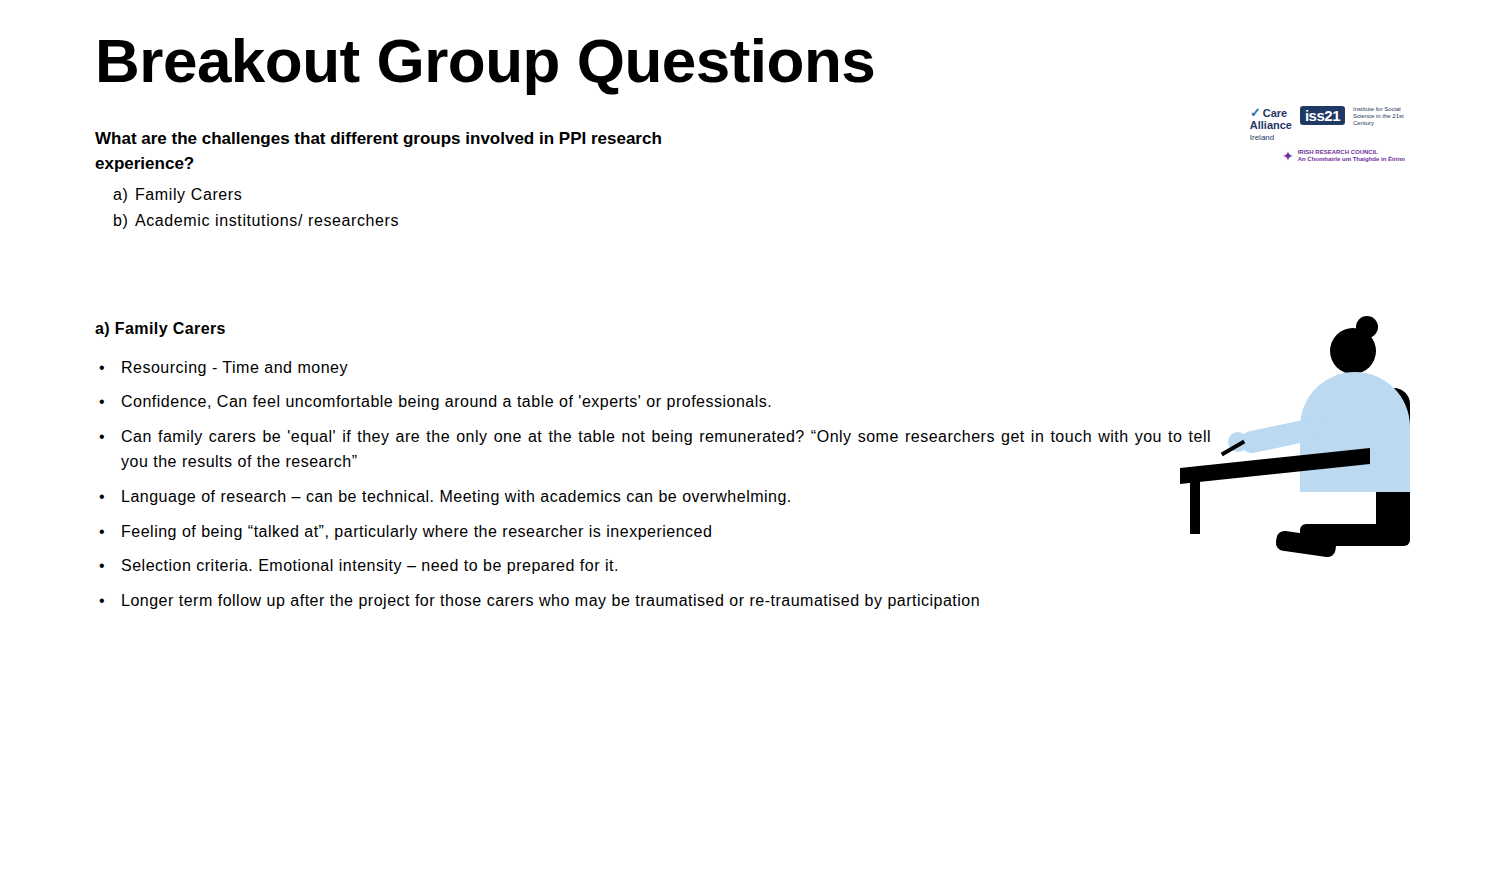Breakout Group Questions
✓Care
Alliance
Ireland
iss21
Institute for Social Science in the 21st Century
✦
IRISH RESEARCH COUNCIL
An Chomhairle um Thaighde in Éirinn
What are the challenges that different groups involved in PPI research
experience?
a) Family Carers
b) Academic institutions/ researchers
a) Family Carers
Resourcing - Time and money
Confidence, Can feel uncomfortable being around a table of 'experts' or professionals.
Can family carers be 'equal' if they are the only one at the table not being remunerated? “Only some researchers get in touch with you to tell you the results of the research”
Language of research – can be technical. Meeting with academics can be overwhelming.
Feeling of being “talked at”, particularly where the researcher is inexperienced
Selection criteria. Emotional intensity – need to be prepared for it.
Longer term follow up after the project for those carers who may be traumatised or re-traumatised by participation